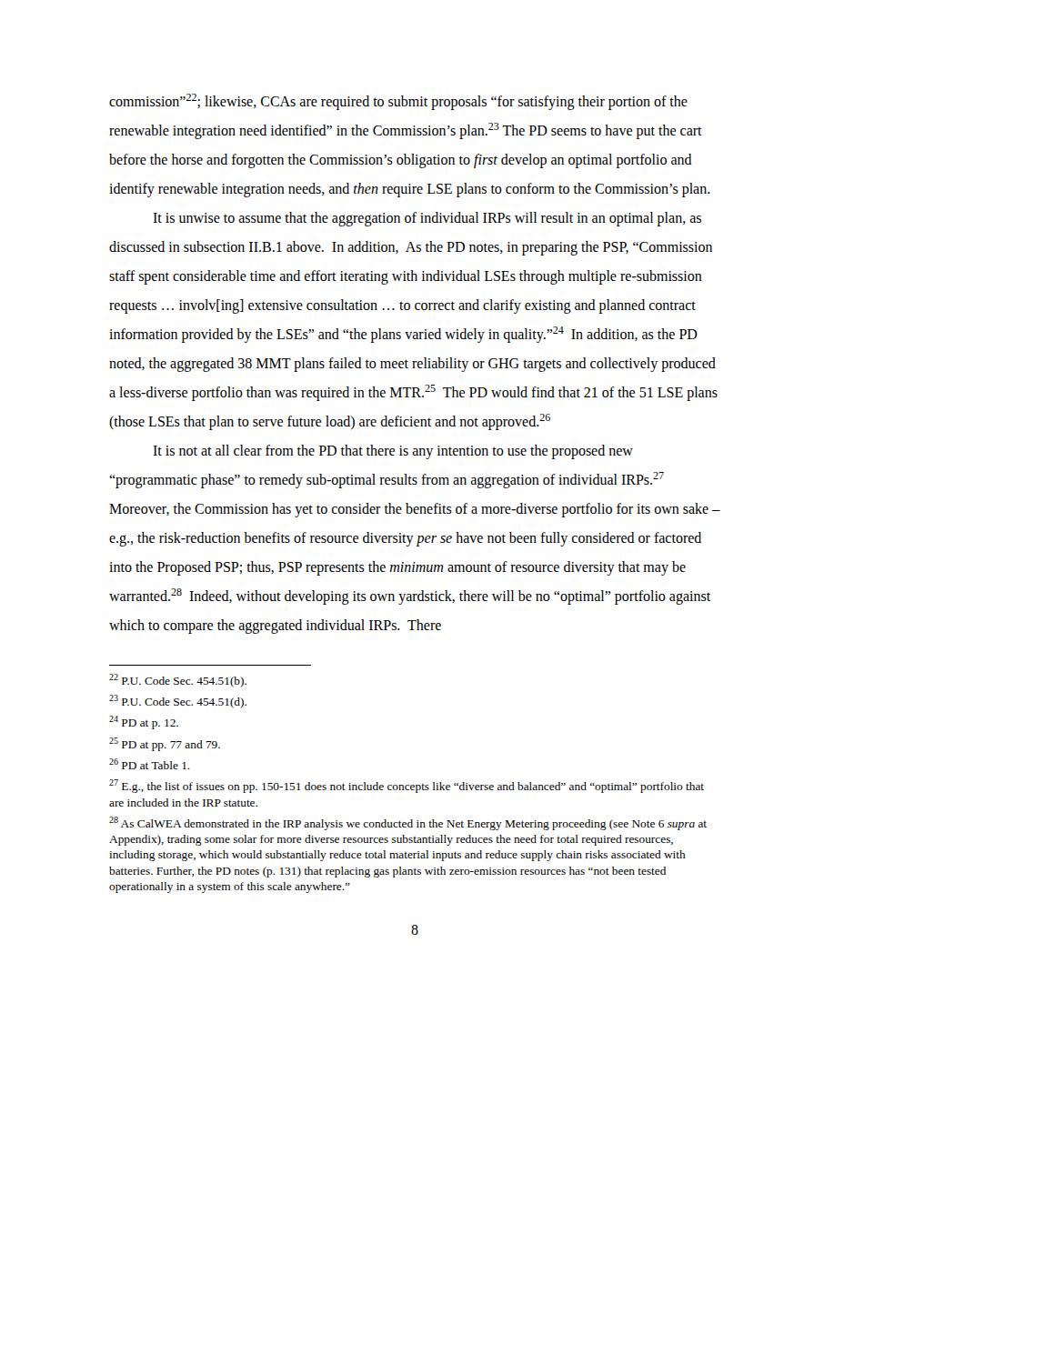commission”22; likewise, CCAs are required to submit proposals “for satisfying their portion of the renewable integration need identified” in the Commission’s plan.23 The PD seems to have put the cart before the horse and forgotten the Commission’s obligation to first develop an optimal portfolio and identify renewable integration needs, and then require LSE plans to conform to the Commission’s plan.
It is unwise to assume that the aggregation of individual IRPs will result in an optimal plan, as discussed in subsection II.B.1 above. In addition, As the PD notes, in preparing the PSP, “Commission staff spent considerable time and effort iterating with individual LSEs through multiple re-submission requests … involv[ing] extensive consultation … to correct and clarify existing and planned contract information provided by the LSEs” and “the plans varied widely in quality.”24 In addition, as the PD noted, the aggregated 38 MMT plans failed to meet reliability or GHG targets and collectively produced a less-diverse portfolio than was required in the MTR.25 The PD would find that 21 of the 51 LSE plans (those LSEs that plan to serve future load) are deficient and not approved.26
It is not at all clear from the PD that there is any intention to use the proposed new “programmatic phase” to remedy sub-optimal results from an aggregation of individual IRPs.27 Moreover, the Commission has yet to consider the benefits of a more-diverse portfolio for its own sake – e.g., the risk-reduction benefits of resource diversity per se have not been fully considered or factored into the Proposed PSP; thus, PSP represents the minimum amount of resource diversity that may be warranted.28 Indeed, without developing its own yardstick, there will be no “optimal” portfolio against which to compare the aggregated individual IRPs. There
22 P.U. Code Sec. 454.51(b).
23 P.U. Code Sec. 454.51(d).
24 PD at p. 12.
25 PD at pp. 77 and 79.
26 PD at Table 1.
27 E.g., the list of issues on pp. 150-151 does not include concepts like “diverse and balanced” and “optimal” portfolio that are included in the IRP statute.
28 As CalWEA demonstrated in the IRP analysis we conducted in the Net Energy Metering proceeding (see Note 6 supra at Appendix), trading some solar for more diverse resources substantially reduces the need for total required resources, including storage, which would substantially reduce total material inputs and reduce supply chain risks associated with batteries. Further, the PD notes (p. 131) that replacing gas plants with zero-emission resources has “not been tested operationally in a system of this scale anywhere.”
8